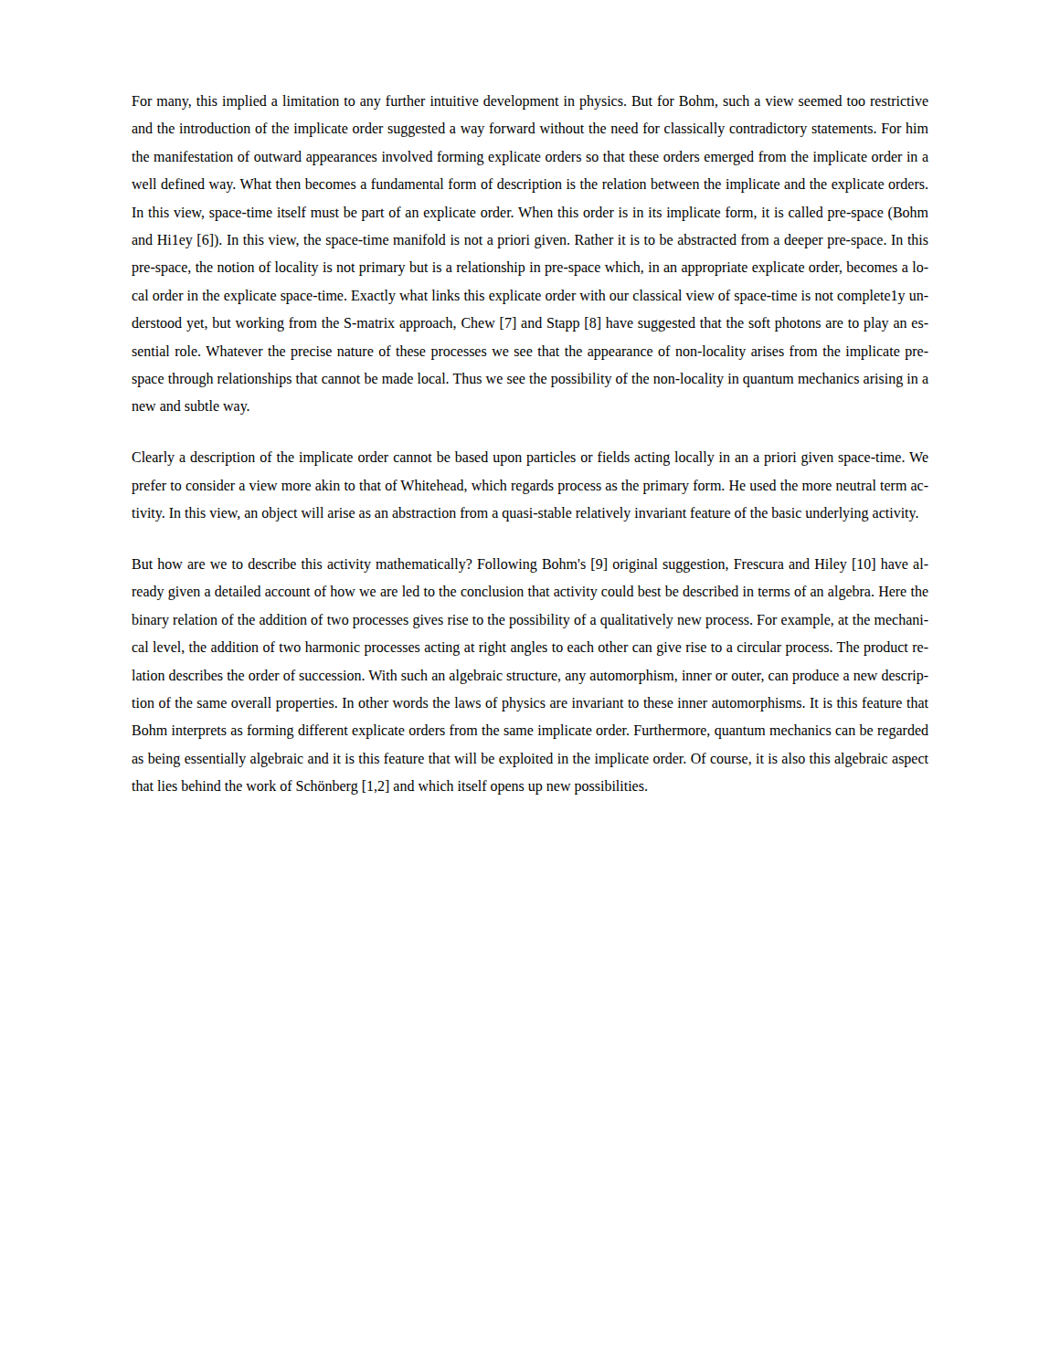For many, this implied a limitation to any further intuitive development in physics. But for Bohm, such a view seemed too restrictive and the introduction of the implicate order suggested a way forward without the need for classically contradictory statements. For him the manifestation of outward appearances involved forming explicate orders so that these orders emerged from the implicate order in a well defined way. What then becomes a fundamental form of description is the relation between the implicate and the explicate orders. In this view, space-time itself must be part of an explicate order. When this order is in its implicate form, it is called pre-space (Bohm and Hi1ey [6]). In this view, the space-time manifold is not a priori given. Rather it is to be abstracted from a deeper pre-space. In this pre-space, the notion of locality is not primary but is a relationship in pre-space which, in an appropriate explicate order, becomes a local order in the explicate space-time. Exactly what links this explicate order with our classical view of space-time is not complete1y understood yet, but working from the S-matrix approach, Chew [7] and Stapp [8] have suggested that the soft photons are to play an essential role. Whatever the precise nature of these processes we see that the appearance of non-locality arises from the implicate pre-space through relationships that cannot be made local. Thus we see the possibility of the non-locality in quantum mechanics arising in a new and subtle way.
Clearly a description of the implicate order cannot be based upon particles or fields acting locally in an a priori given space-time. We prefer to consider a view more akin to that of Whitehead, which regards process as the primary form. He used the more neutral term activity. In this view, an object will arise as an abstraction from a quasi-stable relatively invariant feature of the basic underlying activity.
But how are we to describe this activity mathematically? Following Bohm's [9] original suggestion, Frescura and Hiley [10] have already given a detailed account of how we are led to the conclusion that activity could best be described in terms of an algebra. Here the binary relation of the addition of two processes gives rise to the possibility of a qualitatively new process. For example, at the mechanical level, the addition of two harmonic processes acting at right angles to each other can give rise to a circular process. The product relation describes the order of succession. With such an algebraic structure, any automorphism, inner or outer, can produce a new description of the same overall properties. In other words the laws of physics are invariant to these inner automorphisms. It is this feature that Bohm interprets as forming different explicate orders from the same implicate order. Furthermore, quantum mechanics can be regarded as being essentially algebraic and it is this feature that will be exploited in the implicate order. Of course, it is also this algebraic aspect that lies behind the work of Schönberg [1,2] and which itself opens up new possibilities.